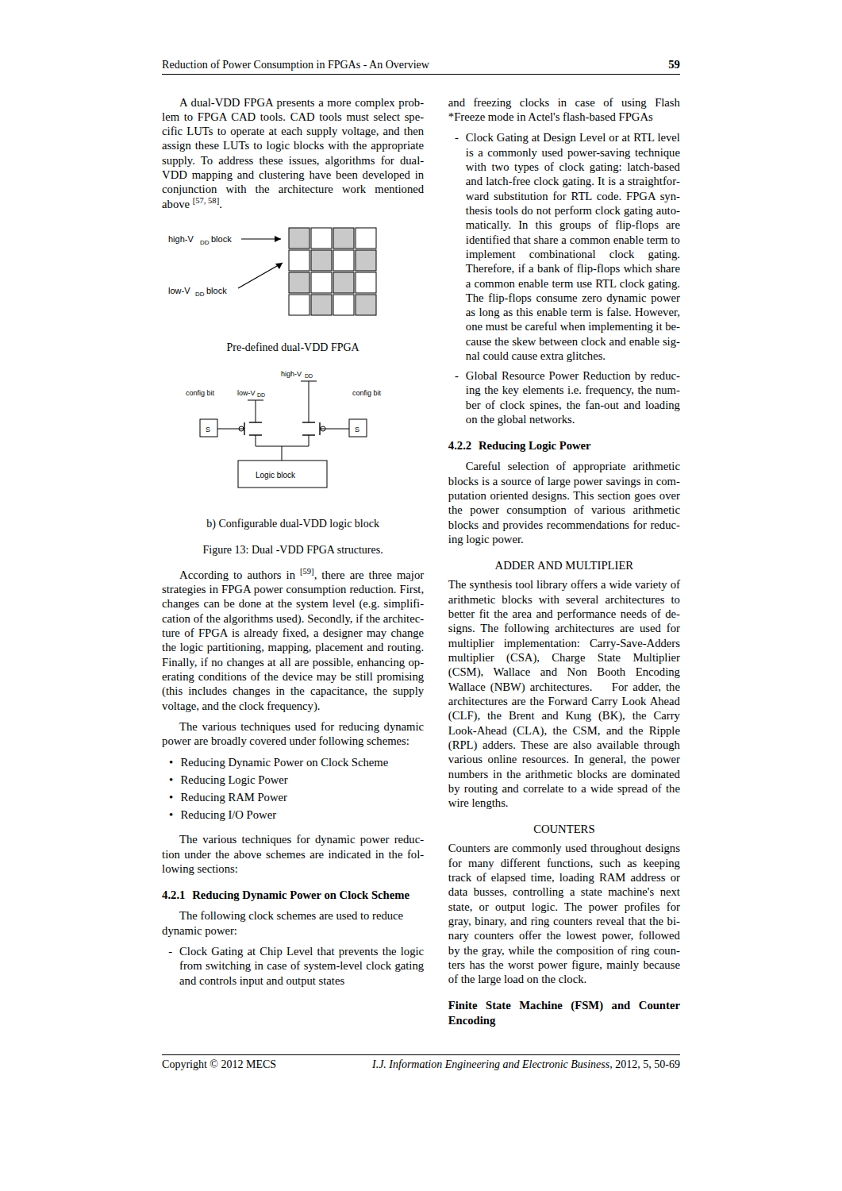Reduction of Power Consumption in FPGAs - An Overview
59
A dual-VDD FPGA presents a more complex problem to FPGA CAD tools. CAD tools must select specific LUTs to operate at each supply voltage, and then assign these LUTs to logic blocks with the appropriate supply. To address these issues, algorithms for dual- VDD mapping and clustering have been developed in conjunction with the architecture work mentioned above [57, 58].
high-V DD block low-V DD block
Pre-defined dual-VDD FPGA
high-V DD config bit low-V DD config bit S S Logic block
b) Configurable dual-VDD logic block
Figure 13: Dual -VDD FPGA structures.
According to authors in [59], there are three major strategies in FPGA power consumption reduction. First, changes can be done at the system level (e.g. simplification of the algorithms used). Secondly, if the architecture of FPGA is already fixed, a designer may change the logic partitioning, mapping, placement and routing. Finally, if no changes at all are possible, enhancing operating conditions of the device may be still promising (this includes changes in the capacitance, the supply voltage, and the clock frequency).
The various techniques used for reducing dynamic power are broadly covered under following schemes:
Reducing Dynamic Power on Clock Scheme
Reducing Logic Power
Reducing RAM Power
Reducing I/O Power
The various techniques for dynamic power reduction under the above schemes are indicated in the following sections:
4.2.1 Reducing Dynamic Power on Clock Scheme
The following clock schemes are used to reduce
dynamic power:
Clock Gating at Chip Level that prevents the logic from switching in case of system-level clock gating and controls input and output states
and freezing clocks in case of using Flash *Freeze mode in Actel's flash-based FPGAs
Clock Gating at Design Level or at RTL level is a commonly used power-saving technique with two types of clock gating: latch-based and latch-free clock gating. It is a straightforward substitution for RTL code. FPGA synthesis tools do not perform clock gating automatically. In this groups of flip-flops are identified that share a common enable term to implement combinational clock gating. Therefore, if a bank of flip-flops which share a common enable term use RTL clock gating. The flip-flops consume zero dynamic power as long as this enable term is false. However, one must be careful when implementing it because the skew between clock and enable signal could cause extra glitches.
Global Resource Power Reduction by reducing the key elements i.e. frequency, the number of clock spines, the fan-out and loading on the global networks.
4.2.2 Reducing Logic Power
Careful selection of appropriate arithmetic blocks is a source of large power savings in computation oriented designs. This section goes over the power consumption of various arithmetic blocks and provides recommendations for reducing logic power.
ADDER AND MULTIPLIER
The synthesis tool library offers a wide variety of arithmetic blocks with several architectures to better fit the area and performance needs of designs. The following architectures are used for multiplier implementation: Carry-Save-Adders multiplier (CSA), Charge State Multiplier (CSM), Wallace and Non Booth Encoding Wallace (NBW) architectures. For adder, the architectures are the Forward Carry Look Ahead (CLF), the Brent and Kung (BK), the Carry Look-Ahead (CLA), the CSM, and the Ripple (RPL) adders. These are also available through various online resources. In general, the power numbers in the arithmetic blocks are dominated by routing and correlate to a wide spread of the wire lengths.
COUNTERS
Counters are commonly used throughout designs for many different functions, such as keeping track of elapsed time, loading RAM address or data busses, controlling a state machine's next state, or output logic. The power profiles for gray, binary, and ring counters reveal that the binary counters offer the lowest power, followed by the gray, while the composition of ring counters has the worst power figure, mainly because of the large load on the clock.
Finite State Machine (FSM) and Counter Encoding
Copyright © 2012 MECS
I.J. Information Engineering and Electronic Business, 2012, 5, 50-69